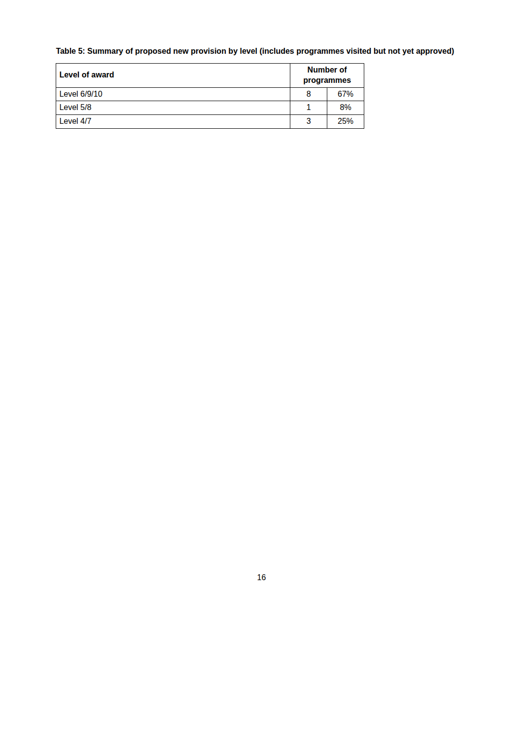Table 5: Summary of proposed new provision by level (includes programmes visited but not yet approved)
| Level of award | Number of programmes |
| --- | --- |
| Level 6/9/10 | 8 | 67% |
| Level 5/8 | 1 | 8% |
| Level 4/7 | 3 | 25% |
16